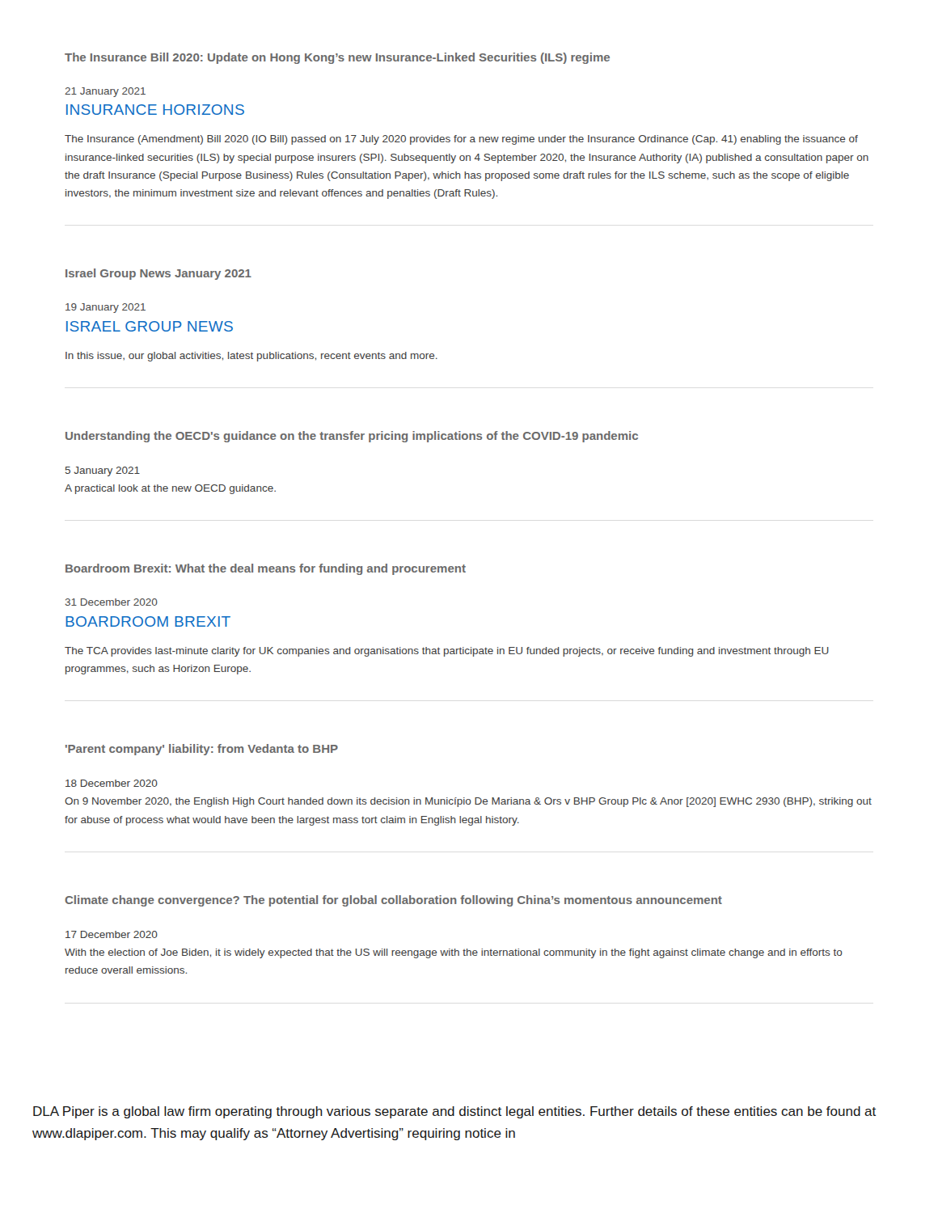The Insurance Bill 2020: Update on Hong Kong’s new Insurance-Linked Securities (ILS) regime
21 January 2021
INSURANCE HORIZONS
The Insurance (Amendment) Bill 2020 (IO Bill) passed on 17 July 2020 provides for a new regime under the Insurance Ordinance (Cap. 41) enabling the issuance of insurance-linked securities (ILS) by special purpose insurers (SPI). Subsequently on 4 September 2020, the Insurance Authority (IA) published a consultation paper on the draft Insurance (Special Purpose Business) Rules (Consultation Paper), which has proposed some draft rules for the ILS scheme, such as the scope of eligible investors, the minimum investment size and relevant offences and penalties (Draft Rules).
Israel Group News January 2021
19 January 2021
ISRAEL GROUP NEWS
In this issue, our global activities, latest publications, recent events and more.
Understanding the OECD's guidance on the transfer pricing implications of the COVID-19 pandemic
5 January 2021
A practical look at the new OECD guidance.
Boardroom Brexit: What the deal means for funding and procurement
31 December 2020
BOARDROOM BREXIT
The TCA provides last-minute clarity for UK companies and organisations that participate in EU funded projects, or receive funding and investment through EU programmes, such as Horizon Europe.
'Parent company' liability: from Vedanta to BHP
18 December 2020
On 9 November 2020, the English High Court handed down its decision in Município De Mariana & Ors v BHP Group Plc & Anor [2020] EWHC 2930 (BHP), striking out for abuse of process what would have been the largest mass tort claim in English legal history.
Climate change convergence? The potential for global collaboration following China’s momentous announcement
17 December 2020
With the election of Joe Biden, it is widely expected that the US will reengage with the international community in the fight against climate change and in efforts to reduce overall emissions.
DLA Piper is a global law firm operating through various separate and distinct legal entities. Further details of these entities can be found at www.dlapiper.com. This may qualify as “Attorney Advertising” requiring notice in